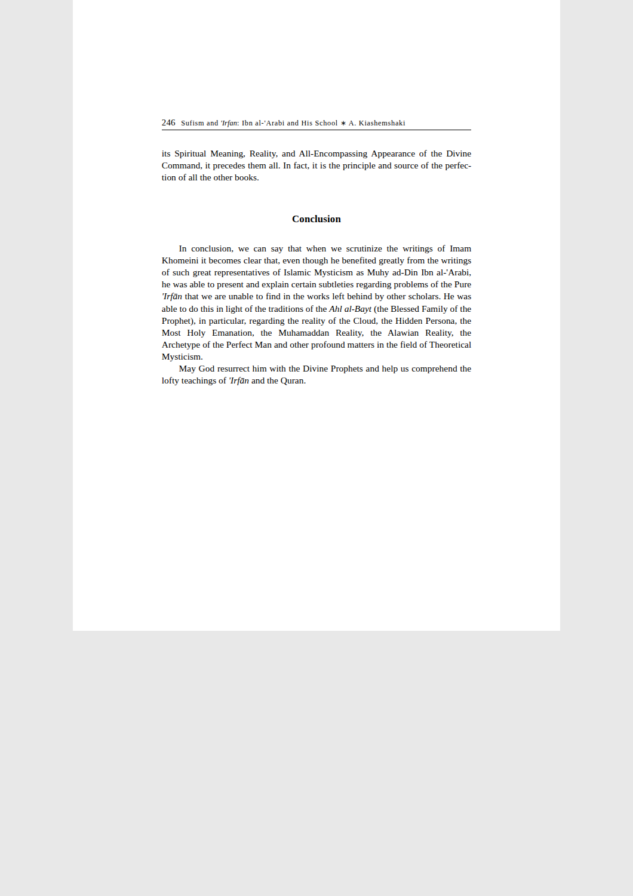246 Sufism and 'Irfan: Ibn al-'Arabi and His School ∗ A. Kiashemshaki
its Spiritual Meaning, Reality, and All-Encompassing Appearance of the Divine Command, it precedes them all. In fact, it is the principle and source of the perfection of all the other books.
Conclusion
In conclusion, we can say that when we scrutinize the writings of Imam Khomeini it becomes clear that, even though he benefited greatly from the writings of such great representatives of Islamic Mysticism as Muhy ad-Din Ibn al-'Arabi, he was able to present and explain certain subtleties regarding problems of the Pure 'Irfān that we are unable to find in the works left behind by other scholars. He was able to do this in light of the traditions of the Ahl al-Bayt (the Blessed Family of the Prophet), in particular, regarding the reality of the Cloud, the Hidden Persona, the Most Holy Emanation, the Muhamaddan Reality, the Alawian Reality, the Archetype of the Perfect Man and other profound matters in the field of Theoretical Mysticism.
May God resurrect him with the Divine Prophets and help us comprehend the lofty teachings of 'Irfān and the Quran.